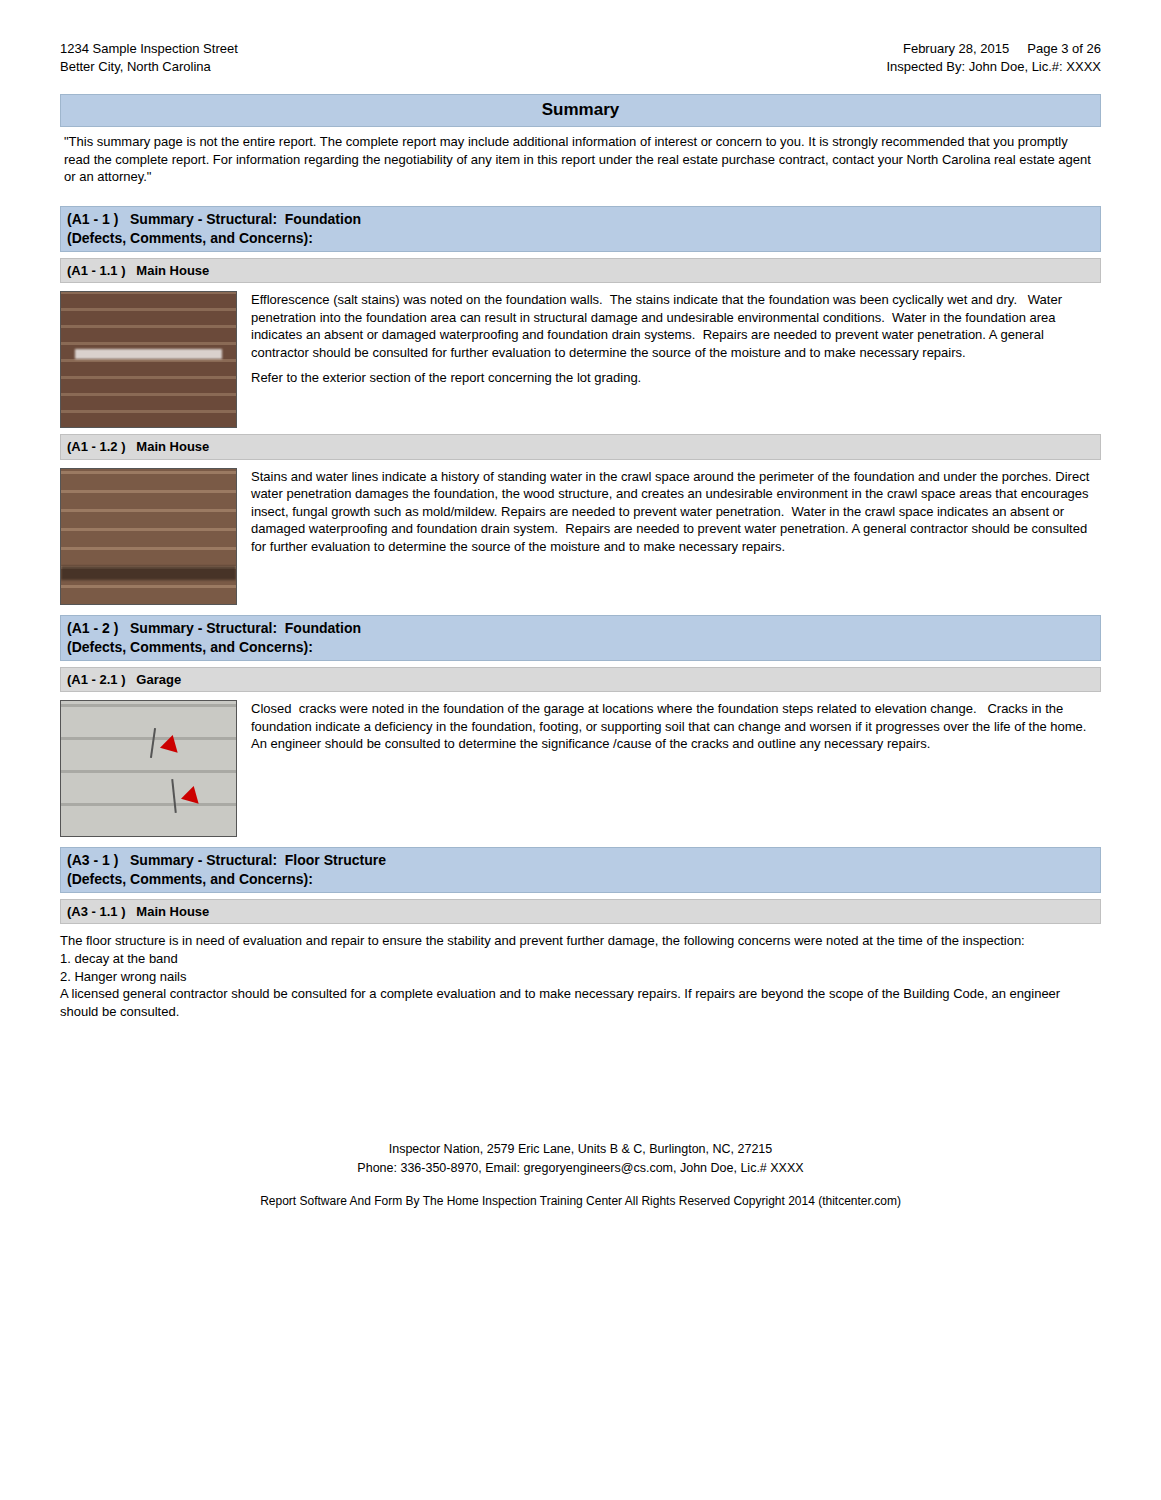1234 Sample Inspection Street
Better City, North Carolina
February 28, 2015 Page 3 of 26
Inspected By: John Doe, Lic.#: XXXX
Summary
"This summary page is not the entire report. The complete report may include additional information of interest or concern to you. It is strongly recommended that you promptly read the complete report. For information regarding the negotiability of any item in this report under the real estate purchase contract, contact your North Carolina real estate agent or an attorney."
(A1 - 1 ) Summary - Structural: Foundation
(Defects, Comments, and Concerns):
(A1 - 1.1 ) Main House
Efflorescence (salt stains) was noted on the foundation walls. The stains indicate that the foundation was been cyclically wet and dry. Water penetration into the foundation area can result in structural damage and undesirable environmental conditions. Water in the foundation area indicates an absent or damaged waterproofing and foundation drain systems. Repairs are needed to prevent water penetration. A general contractor should be consulted for further evaluation to determine the source of the moisture and to make necessary repairs.
Refer to the exterior section of the report concerning the lot grading.
(A1 - 1.2 ) Main House
Stains and water lines indicate a history of standing water in the crawl space around the perimeter of the foundation and under the porches. Direct water penetration damages the foundation, the wood structure, and creates an undesirable environment in the crawl space areas that encourages insect, fungal growth such as mold/mildew. Repairs are needed to prevent water penetration. Water in the crawl space indicates an absent or damaged waterproofing and foundation drain system. Repairs are needed to prevent water penetration. A general contractor should be consulted for further evaluation to determine the source of the moisture and to make necessary repairs.
(A1 - 2 ) Summary - Structural: Foundation
(Defects, Comments, and Concerns):
(A1 - 2.1 ) Garage
Closed cracks were noted in the foundation of the garage at locations where the foundation steps related to elevation change. Cracks in the foundation indicate a deficiency in the foundation, footing, or supporting soil that can change and worsen if it progresses over the life of the home. An engineer should be consulted to determine the significance /cause of the cracks and outline any necessary repairs.
(A3 - 1 ) Summary - Structural: Floor Structure
(Defects, Comments, and Concerns):
(A3 - 1.1 ) Main House
The floor structure is in need of evaluation and repair to ensure the stability and prevent further damage, the following concerns were noted at the time of the inspection:
1. decay at the band
2. Hanger wrong nails
A licensed general contractor should be consulted for a complete evaluation and to make necessary repairs. If repairs are beyond the scope of the Building Code, an engineer should be consulted.
Inspector Nation, 2579 Eric Lane, Units B & C, Burlington, NC, 27215
Phone: 336-350-8970, Email: gregoryengineers@cs.com, John Doe, Lic.# XXXX
Report Software And Form By The Home Inspection Training Center All Rights Reserved Copyright 2014 (thitcenter.com)